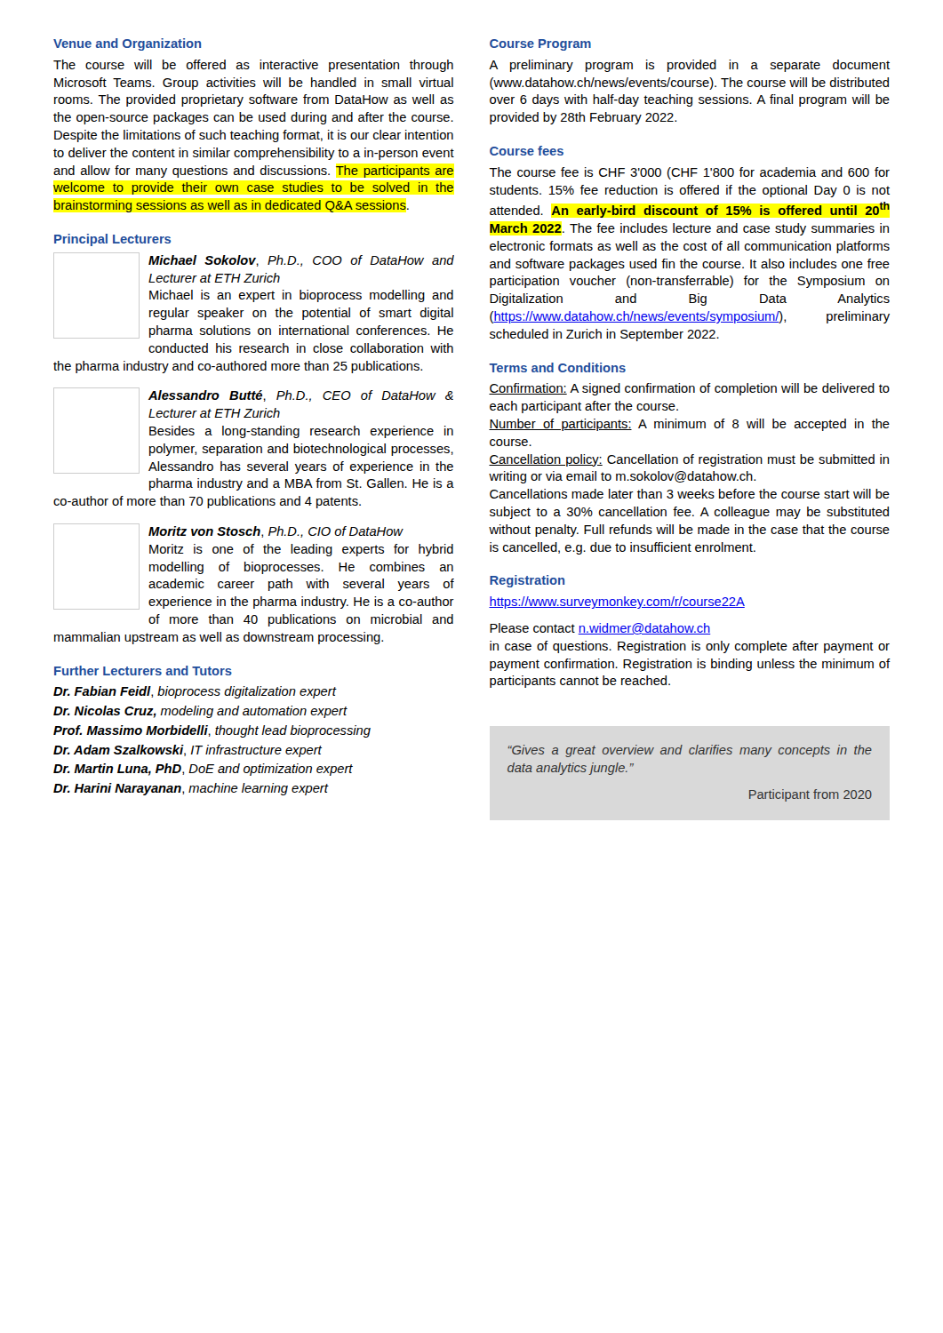Venue and Organization
The course will be offered as interactive presentation through Microsoft Teams. Group activities will be handled in small virtual rooms. The provided proprietary software from DataHow as well as the open-source packages can be used during and after the course. Despite the limitations of such teaching format, it is our clear intention to deliver the content in similar comprehensibility to a in-person event and allow for many questions and discussions. The participants are welcome to provide their own case studies to be solved in the brainstorming sessions as well as in dedicated Q&A sessions.
Principal Lecturers
Michael Sokolov, Ph.D., COO of DataHow and Lecturer at ETH Zurich
Michael is an expert in bioprocess modelling and regular speaker on the potential of smart digital pharma solutions on international conferences. He conducted his research in close collaboration with the pharma industry and co-authored more than 25 publications.
Alessandro Butté, Ph.D., CEO of DataHow & Lecturer at ETH Zurich
Besides a long-standing research experience in polymer, separation and biotechnological processes, Alessandro has several years of experience in the pharma industry and a MBA from St. Gallen. He is a co-author of more than 70 publications and 4 patents.
Moritz von Stosch, Ph.D., CIO of DataHow
Moritz is one of the leading experts for hybrid modelling of bioprocesses. He combines an academic career path with several years of experience in the pharma industry. He is a co-author of more than 40 publications on microbial and mammalian upstream as well as downstream processing.
Further Lecturers and Tutors
Dr. Fabian Feidl, bioprocess digitalization expert
Dr. Nicolas Cruz, modeling and automation expert
Prof. Massimo Morbidelli, thought lead bioprocessing
Dr. Adam Szalkowski, IT infrastructure expert
Dr. Martin Luna, PhD, DoE and optimization expert
Dr. Harini Narayanan, machine learning expert
Course Program
A preliminary program is provided in a separate document (www.datahow.ch/news/events/course). The course will be distributed over 6 days with half-day teaching sessions. A final program will be provided by 28th February 2022.
Course fees
The course fee is CHF 3'000 (CHF 1'800 for academia and 600 for students. 15% fee reduction is offered if the optional Day 0 is not attended. An early-bird discount of 15% is offered until 20th March 2022. The fee includes lecture and case study summaries in electronic formats as well as the cost of all communication platforms and software packages used fin the course. It also includes one free participation voucher (non-transferrable) for the Symposium on Digitalization and Big Data Analytics (https://www.datahow.ch/news/events/symposium/), preliminary scheduled in Zurich in September 2022.
Terms and Conditions
Confirmation: A signed confirmation of completion will be delivered to each participant after the course.
Number of participants: A minimum of 8 will be accepted in the course.
Cancellation policy: Cancellation of registration must be submitted in writing or via email to m.sokolov@datahow.ch.
Cancellations made later than 3 weeks before the course start will be subject to a 30% cancellation fee. A colleague may be substituted without penalty. Full refunds will be made in the case that the course is cancelled, e.g. due to insufficient enrolment.
Registration
https://www.surveymonkey.com/r/course22A
Please contact n.widmer@datahow.ch
in case of questions. Registration is only complete after payment or payment confirmation. Registration is binding unless the minimum of participants cannot be reached.
“Gives a great overview and clarifies many concepts in the data analytics jungle.”
Participant from 2020